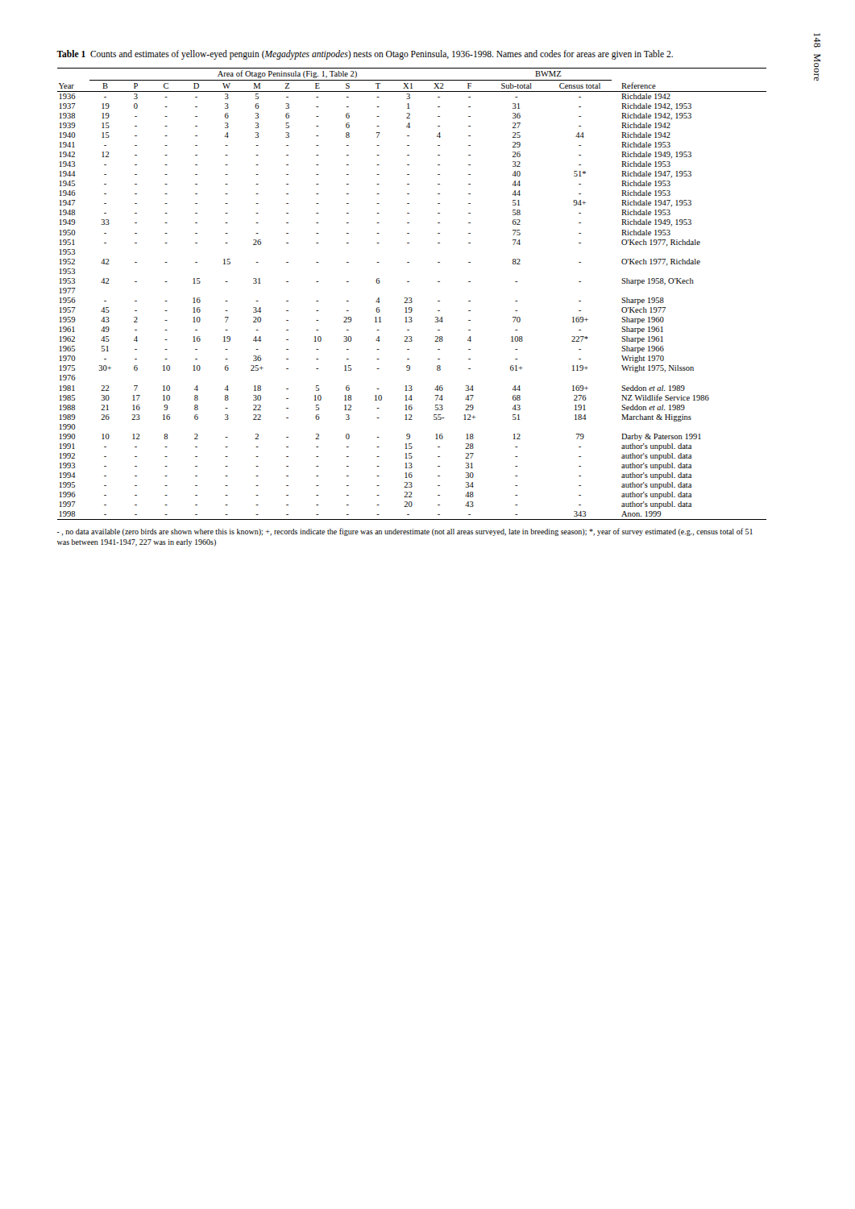148 Moore
Table 1 Counts and estimates of yellow-eyed penguin (Megadyptes antipodes) nests on Otago Peninsula, 1936-1998. Names and codes for areas are given in Table 2.
| | Area of Otago Peninsula (Fig. 1, Table 2) | BWMZ | |
| --- | --- | --- | --- |
| Year | B | P | C | D | W | M | Z | E | S | T | X1 | X2 | F | Sub-total | Census total | Reference |
| 1936 | - | 3 | - | - | 3 | 5 | - | - | - | - | 3 | - | - | - | - | Richdale 1942 |
| 1937 | 19 | 0 | - | - | 3 | 6 | 3 | - | - | - | 1 | - | - | 31 | - | Richdale 1942, 1953 |
| 1938 | 19 | - | - | - | 6 | 3 | 6 | - | 6 | - | 2 | - | - | 36 | - | Richdale 1942, 1953 |
| 1939 | 15 | - | - | - | 3 | 3 | 5 | - | 6 | - | 4 | - | - | 27 | - | Richdale 1942 |
| 1940 | 15 | - | - | - | 4 | 3 | 3 | - | 8 | 7 | - | 4 | - | 25 | 44 | Richdale 1942 |
| 1941 | - | - | - | - | - | - | - | - | - | - | - | - | - | 29 | - | Richdale 1953 |
| 1942 | 12 | - | - | - | - | - | - | - | - | - | - | - | - | 26 | - | Richdale 1949, 1953 |
| 1943 | - | - | - | - | - | - | - | - | - | - | - | - | - | 32 | - | Richdale 1953 |
| 1944 | - | - | - | - | - | - | - | - | - | - | - | - | - | 40 | 51* | Richdale 1947, 1953 |
| 1945 | - | - | - | - | - | - | - | - | - | - | - | - | - | 44 | - | Richdale 1953 |
| 1946 | - | - | - | - | - | - | - | - | - | - | - | - | - | 44 | - | Richdale 1953 |
| 1947 | - | - | - | - | - | - | - | - | - | - | - | - | - | 51 | 94+ | Richdale 1947, 1953 |
| 1948 | - | - | - | - | - | - | - | - | - | - | - | - | - | 58 | - | Richdale 1953 |
| 1949 | 33 | - | - | - | - | - | - | - | - | - | - | - | - | 62 | - | Richdale 1949, 1953 |
| 1950 | - | - | - | - | - | - | - | - | - | - | - | - | - | 75 | - | Richdale 1953 |
| 1951 | - | - | - | - | - | 26 | - | - | - | - | - | - | - | 74 | - | O'Kech 1977, Richdale |
| 1953 | | | | | | | | | | | | | | | | |
| 1952 | 42 | - | - | - | 15 | - | - | - | - | - | - | - | - | 82 | - | O'Kech 1977, Richdale |
| 1953 | | | | | | | | | | | | | | | | |
| 1953 | 42 | - | - | 15 | - | 31 | - | - | - | 6 | - | - | - | - | - | Sharpe 1958, O'Kech |
| 1977 | | | | | | | | | | | | | | | | |
| 1956 | - | - | - | 16 | - | - | - | - | - | 4 | 23 | - | - | - | - | Sharpe 1958 |
| 1957 | 45 | - | - | 16 | - | 34 | - | - | - | 6 | 19 | - | - | - | - | O'Kech 1977 |
| 1959 | 43 | 2 | - | 10 | 7 | 20 | - | - | 29 | 11 | 13 | 34 | - | 70 | 169+ | Sharpe 1960 |
| 1961 | 49 | - | - | - | - | - | - | - | - | - | - | - | - | - | - | Sharpe 1961 |
| 1962 | 45 | 4 | - | 16 | 19 | 44 | - | 10 | 30 | 4 | 23 | 28 | 4 | 108 | 227* | Sharpe 1961 |
| 1965 | 51 | - | - | - | - | - | - | - | - | - | - | - | - | - | - | Sharpe 1966 |
| 1970 | - | - | - | - | - | 36 | - | - | - | - | - | - | - | - | - | Wright 1970 |
| 1975 | 30+ | 6 | 10 | 10 | 6 | 25+ | - | - | 15 | - | 9 | 8 | - | 61+ | 119+ | Wright 1975, Nilsson |
| 1976 | | | | | | | | | | | | | | | | |
| 1981 | 22 | 7 | 10 | 4 | 4 | 18 | - | 5 | 6 | - | 13 | 46 | 34 | 44 | 169+ | Seddon et al. 1989 |
| 1985 | 30 | 17 | 10 | 8 | 8 | 30 | - | 10 | 18 | 10 | 14 | 74 | 47 | 68 | 276 | NZ Wildlife Service 1986 |
| 1988 | 21 | 16 | 9 | 8 | - | 22 | - | 5 | 12 | - | 16 | 53 | 29 | 43 | 191 | Seddon et al. 1989 |
| 1989 | 26 | 23 | 16 | 6 | 3 | 22 | - | 6 | 3 | - | 12 | 55- | 12+ | 51 | 184 | Marchant & Higgins |
| 1990 | | | | | | | | | | | | | | | | |
| 1990 | 10 | 12 | 8 | 2 | - | 2 | - | 2 | 0 | - | 9 | 16 | 18 | 12 | 79 | Darby & Paterson 1991 |
| 1991 | - | - | - | - | - | - | - | - | - | - | 15 | - | 28 | - | - | author's unpubl. data |
| 1992 | - | - | - | - | - | - | - | - | - | - | 15 | - | 27 | - | - | author's unpubl. data |
| 1993 | - | - | - | - | - | - | - | - | - | - | 13 | - | 31 | - | - | author's unpubl. data |
| 1994 | - | - | - | - | - | - | - | - | - | - | 16 | - | 30 | - | - | author's unpubl. data |
| 1995 | - | - | - | - | - | - | - | - | - | - | 23 | - | 34 | - | - | author's unpubl. data |
| 1996 | - | - | - | - | - | - | - | - | - | - | 22 | - | 48 | - | - | author's unpubl. data |
| 1997 | - | - | - | - | - | - | - | - | - | - | 20 | - | 43 | - | - | author's unpubl. data |
| 1998 | - | - | - | - | - | - | - | - | - | - | - | - | - | - | 343 | Anon. 1999 |
- , no data available (zero birds are shown where this is known); +, records indicate the figure was an underestimate (not all areas surveyed, late in breeding season); *, year of survey estimated (e.g., census total of 51 was between 1941-1947, 227 was in early 1960s)